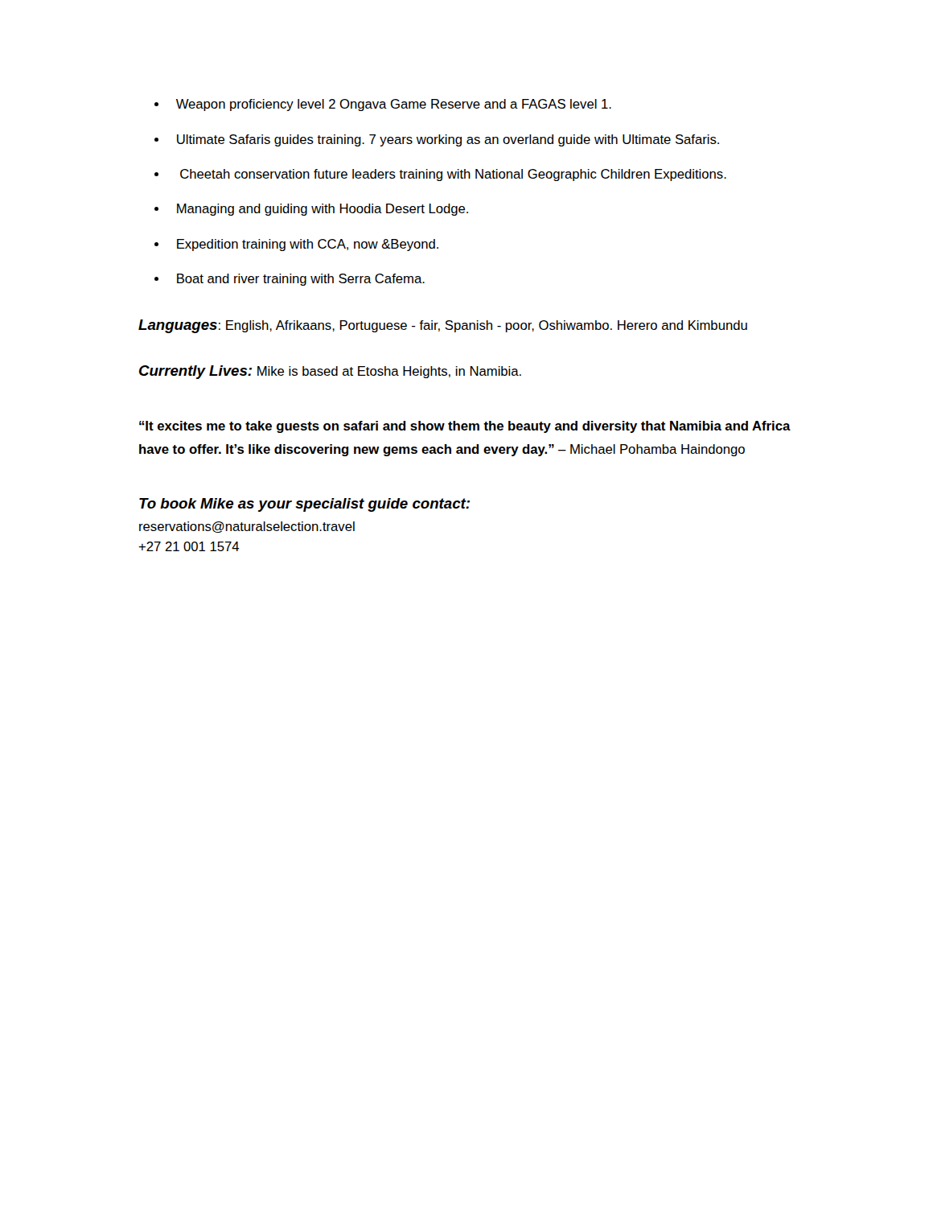Weapon proficiency level 2 Ongava Game Reserve and a FAGAS level 1.
Ultimate Safaris guides training. 7 years working as an overland guide with Ultimate Safaris.
Cheetah conservation future leaders training with National Geographic Children Expeditions.
Managing and guiding with Hoodia Desert Lodge.
Expedition training with CCA, now &Beyond.
Boat and river training with Serra Cafema.
Languages: English, Afrikaans, Portuguese - fair, Spanish - poor, Oshiwambo. Herero and Kimbundu
Currently Lives: Mike is based at Etosha Heights, in Namibia.
“It excites me to take guests on safari and show them the beauty and diversity that Namibia and Africa have to offer. It’s like discovering new gems each and every day.” – Michael Pohamba Haindongo
To book Mike as your specialist guide contact:
reservations@naturalselection.travel
+27 21 001 1574